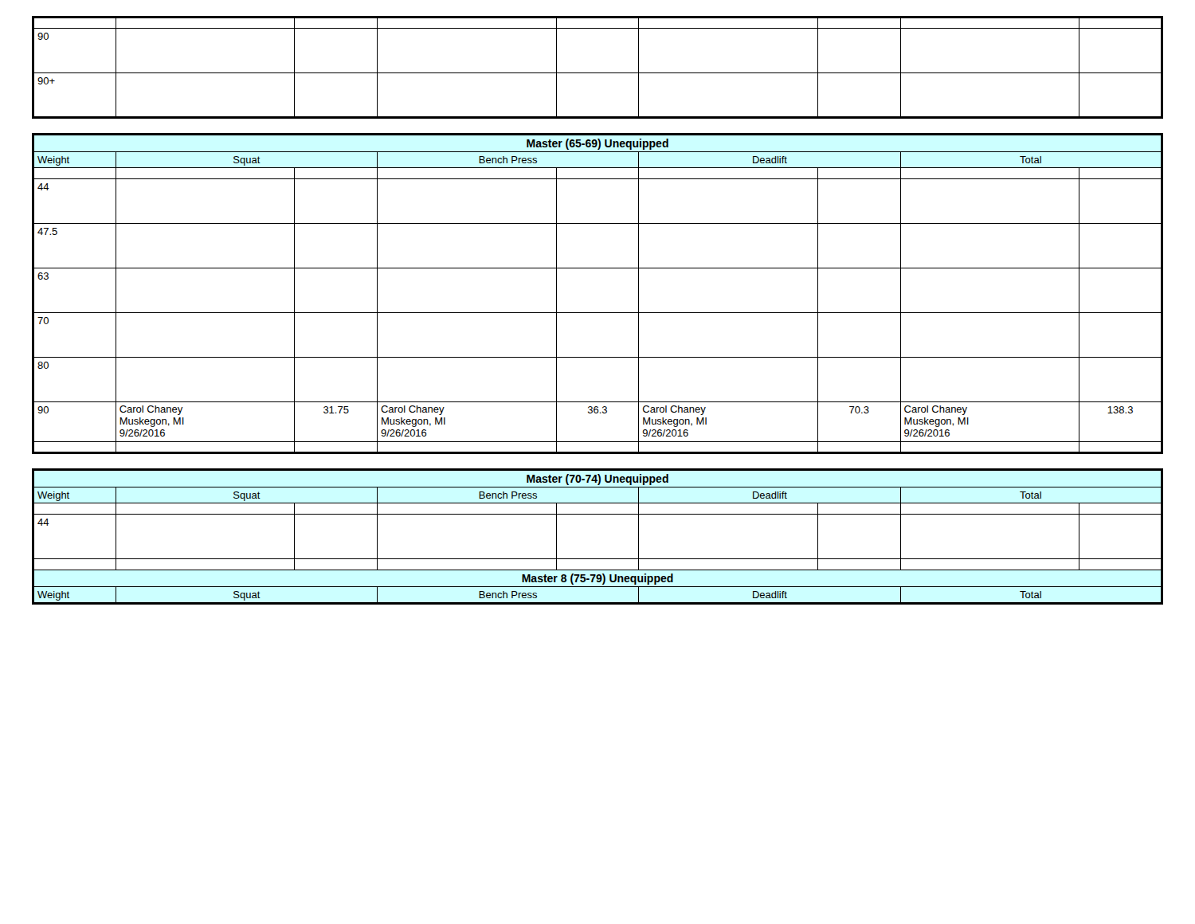| 90 | | | | | | | | |
| 90+ | | | | | | | | |
| Master (65-69) Unequipped |
| Weight | Squat | Bench Press | Deadlift | Total |
| 44 | | | | | | | | |
| 47.5 | | | | | | | | |
| 63 | | | | | | | | |
| 70 | | | | | | | | |
| 80 | | | | | | | | |
| 90 | Carol Chaney Muskegon, MI 9/26/2016 | 31.75 | Carol Chaney Muskegon, MI 9/26/2016 | 36.3 | Carol Chaney Muskegon, MI 9/26/2016 | 70.3 | Carol Chaney Muskegon, MI 9/26/2016 | 138.3 |
| Master (70-74) Unequipped |
| Weight | Squat | Bench Press | Deadlift | Total |
| 44 | | | | | | | | |
| Master 8 (75-79) Unequipped |
| Weight | Squat | Bench Press | Deadlift | Total |